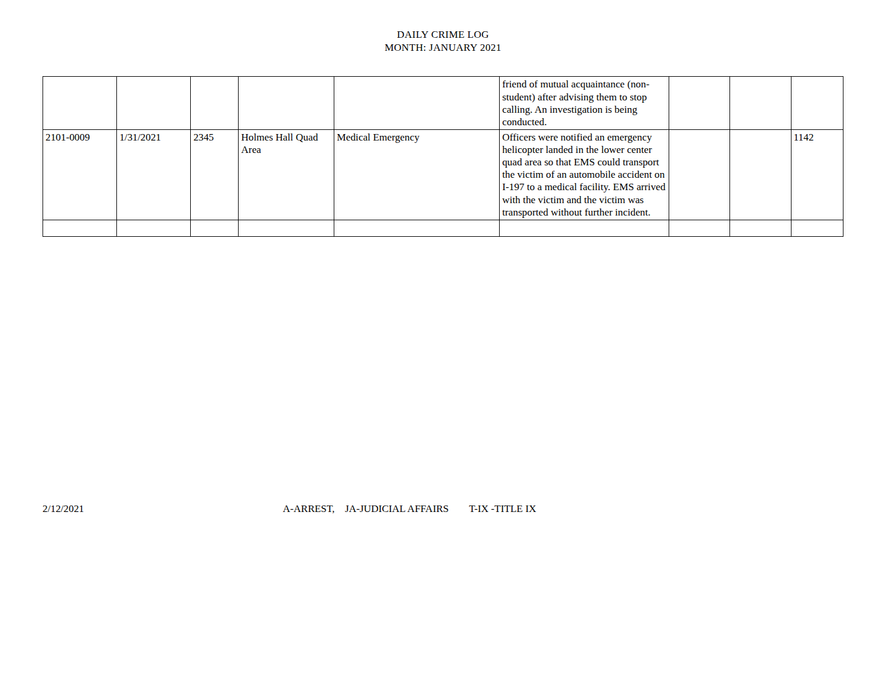DAILY CRIME LOG
MONTH: JANUARY 2021
| | | | | | friend of mutual acquaintance (non-student) after advising them to stop calling. An investigation is being conducted. | | | |
| 2101-0009 | 1/31/2021 | 2345 | Holmes Hall Quad Area | Medical Emergency | Officers were notified an emergency helicopter landed in the lower center quad area so that EMS could transport the victim of an automobile accident on I-197 to a medical facility. EMS arrived with the victim and the victim was transported without further incident. | | | 1142 |
2/12/2021 A-ARREST, JA-JUDICIAL AFFAIRS T-IX -TITLE IX